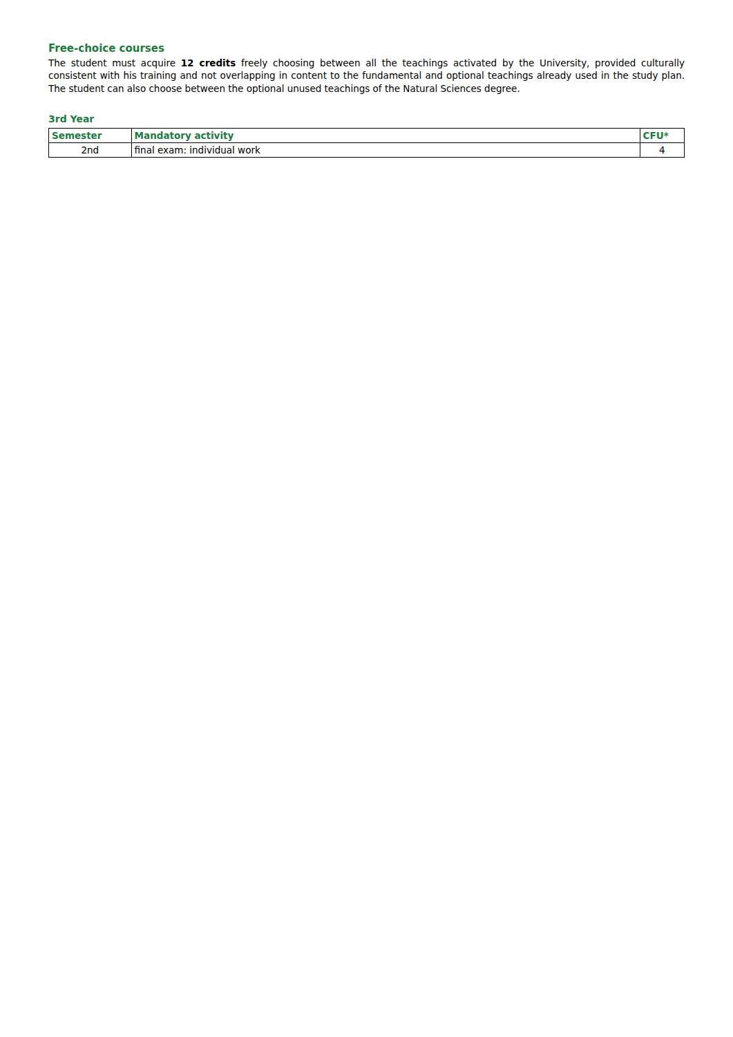Free-choice courses
The student must acquire 12 credits freely choosing between all the teachings activated by the University, provided culturally consistent with his training and not overlapping in content to the fundamental and optional teachings already used in the study plan. The student can also choose between the optional unused teachings of the Natural Sciences degree.
3rd Year
| Semester | Mandatory activity | CFU* |
| --- | --- | --- |
| 2nd | final exam: individual work | 4 |